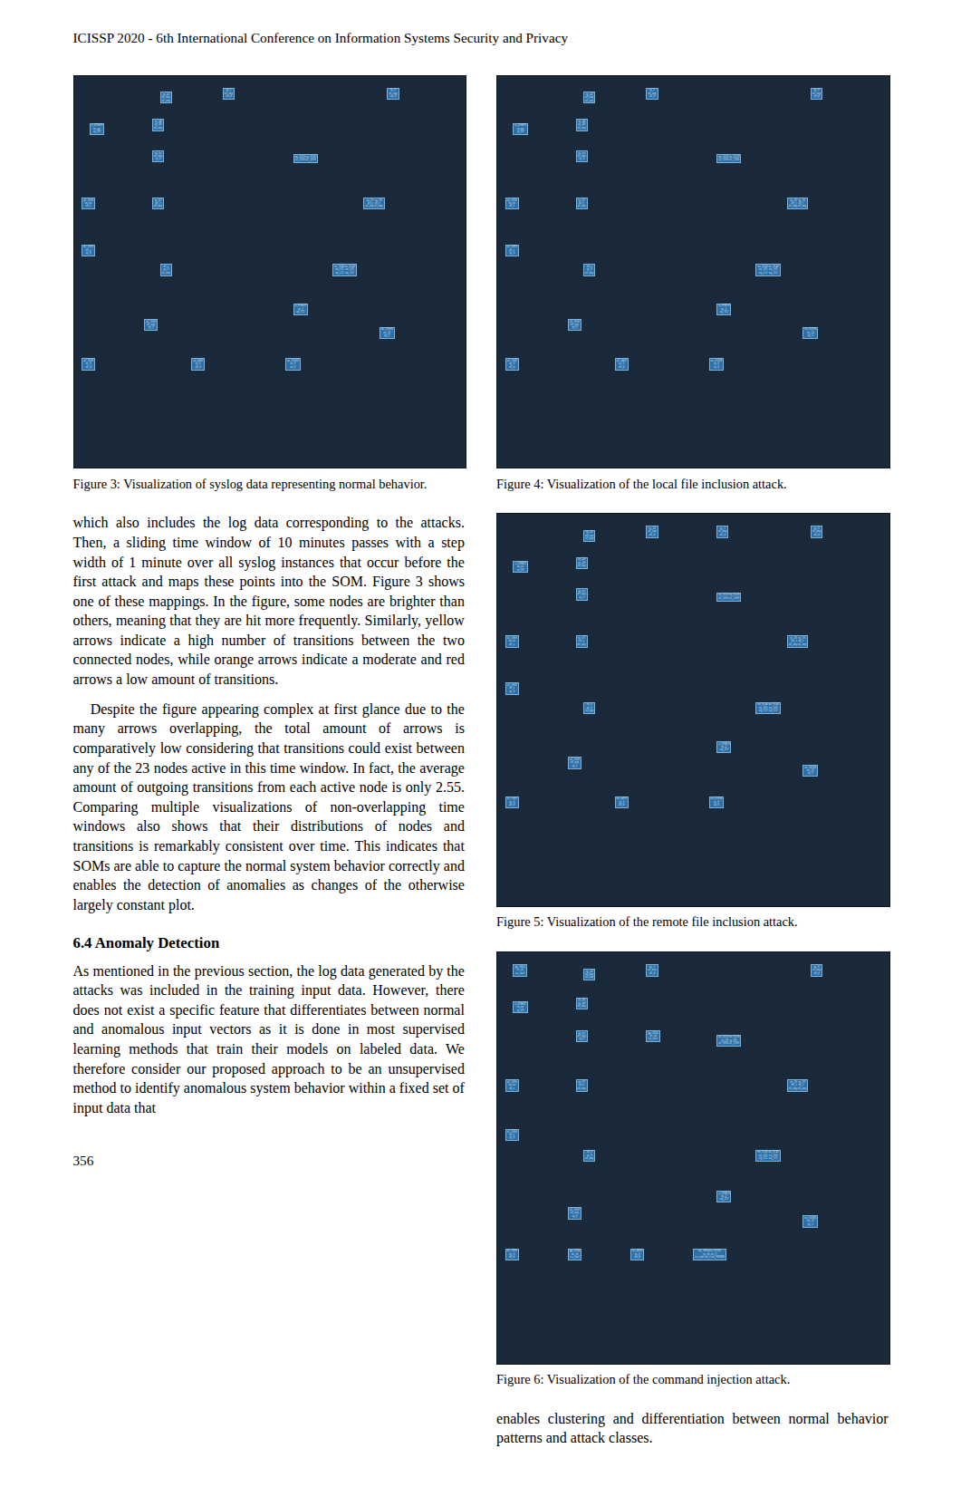ICISSP 2020 - 6th International Conference on Information Systems Security and Privacy
sy_42 a0_any a2_any sy_1 a2_any a0_d sy_0 a2_any a0_d a_UNKN su_no sy_89 sy_48 sy_48 a0_any su_no a0_any sy_0 no_0120 no_0120 a2_1000 a2_1000 a2_1000 su_no a0_c sy_67 no_c a0_any sy_20 sy_20 a0_c a0_c a2_any a2_any a2_1000 a0_c sy_0 a0_c sy_0 a2_any no_0140 no_0140 ou_105 ou_105 oq_112 oq_112 a_UNKN sy_2 oq_112 a2_1000 a0_any sy_0 no_01006 ou_33 sy_2 a2_1000 sy_0 a0_d a2_4000 sy_0 a0_d no_01006 sy_0 ou_0
Figure 3: Visualization of syslog data representing normal behavior.
which also includes the log data corresponding to the attacks. Then, a sliding time window of 10 minutes passes with a step width of 1 minute over all syslog instances that occur before the first attack and maps these points into the SOM. Figure 3 shows one of these mappings. In the figure, some nodes are brighter than others, meaning that they are hit more frequently. Similarly, yellow arrows indicate a high number of transitions between the two connected nodes, while orange arrows indicate a moderate and red arrows a low amount of transitions.
Despite the figure appearing complex at first glance due to the many arrows overlapping, the total amount of arrows is comparatively low considering that transitions could exist between any of the 23 nodes active in this time window. In fact, the average amount of outgoing transitions from each active node is only 2.55. Comparing multiple visualizations of non-overlapping time windows also shows that their distributions of nodes and transitions is remarkably consistent over time. This indicates that SOMs are able to capture the normal system behavior correctly and enables the detection of anomalies as changes of the otherwise largely constant plot.
6.4 Anomaly Detection
As mentioned in the previous section, the log data generated by the attacks was included in the training input data. However, there does not exist a specific feature that differentiates between normal and anomalous input vectors as it is done in most supervised learning methods that train their models on labeled data. We therefore consider our proposed approach to be an unsupervised method to identify anomalous system behavior within a fixed set of input data that
356
sy_42 a0_any a2_any sy_1 a2_any a0_d sy_0 a2_any a0_d a_UNKN su_no sy_89 sy_48 sy_48 a0_any su_no a0_any sy_0 no_0120 no_0120 a2_1000 a2_1000 a2_1000 su_no a0_c sy_67 no_c a0_any sy_20 sy_20 a0_c a0_c a2_any a2_any a2_1000 a0_c sy_0 a0_c sy_0 a2_any no_0140 no_0140 ou_105 ou_105 oq_112 oq_112 a_UNKN sy_2 oq_112 a2_1000 a0_any sy_0 no_01006 ou_33 sy_2 a2_1000 sy_0 a0_d a2_4000 sy_0 a0_d no_01006 sy_0 ou_0
Figure 4: Visualization of the local file inclusion attack.
sy_42 a0_any a2_any sy_42 a2_any a0_d sy_1 a2_any a0_d sy_0 a2_any a0_d a_UNKN su_no sy_89 sy_48 sy_48 a0_any su_no a0_any sy_0 no_0120 no_0120 a2_1000 a2_1000 a2_1000 su_no a0_c sy_67 no_c a0_any sy_20 sy_20 a0_c a0_c a2_any a2_any a2_1000 a0_c sy_0 a0_c sy_0 a2_any no_0140 no_0140 ou_105 ou_105 oq_112 oq_112 a_UNKN sy_2 oq_112 a2_1000 a0_any sy_0 no_01006 ou_33 sy_2 a2_1000 sy_0 a0_d a2_4000 sy_0 a0_d no_01006 sy_0 ou_0
Figure 5: Visualization of the remote file inclusion attack.
pp_2004 co_id ex_/usr/ sy_42 a0_any a2_any sy_1 a2_any a0_d sy_0 a2_any a0_d a_UNKN su_no sy_89 sy_48 sy_48 a0_any su_no a0_any sy_0 pp_2004 co_id ex_/usr/ no_0120 no_0120 sy_89 sy_89 a2_1000 a2_1000 a2_1000 su_no a0_c sy_67 no_c a0_any sy_20 sy_20 a0_c a0_c a2_any a2_any a2_1000 a0_c sy_0 a0_c sy_0 a2_any no_0140 no_0140 ou_105 ou_105 oq_112 oq_112 a_UNKN sy_2 oq_112 a2_1000 a0_any sy_0 no_01006 ou_33 sy_2 a2_1000 sy_0 a0_d pp_2004 co_id ex_/usr/ a2_4000 sy_0 a0_d no_2004 no_01006 co_id ou_0 ex_/usr/ ou_0 na_NORM
Figure 6: Visualization of the command injection attack.
enables clustering and differentiation between normal behavior patterns and attack classes.